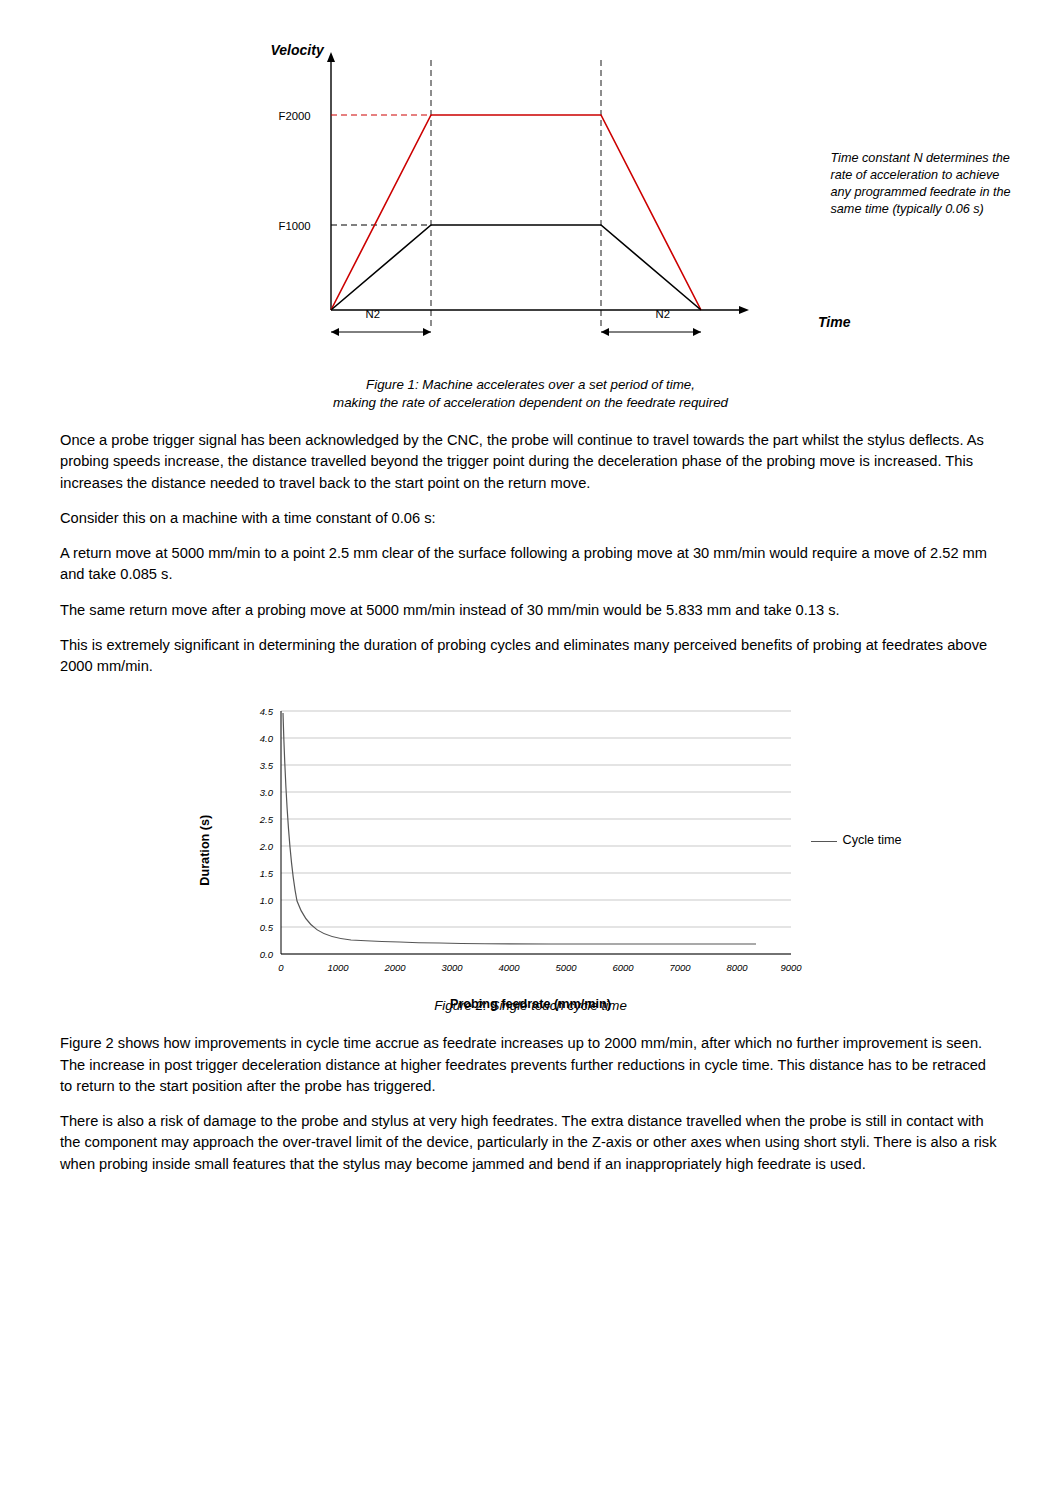Velocity F2000 F1000 N2 N2 Time
Time constant N determines the rate of acceleration to achieve any programmed feedrate in the same time (typically 0.06 s)
Figure 1: Machine accelerates over a set period of time,
making the rate of acceleration dependent on the feedrate required
Once a probe trigger signal has been acknowledged by the CNC, the probe will continue to travel towards the part whilst the stylus deflects. As probing speeds increase, the distance travelled beyond the trigger point during the deceleration phase of the probing move is increased. This increases the distance needed to travel back to the start point on the return move.
Consider this on a machine with a time constant of 0.06 s:
A return move at 5000 mm/min to a point 2.5 mm clear of the surface following a probing move at 30 mm/min would require a move of 2.52 mm and take 0.085 s.
The same return move after a probing move at 5000 mm/min instead of 30 mm/min would be 5.833 mm and take 0.13 s.
This is extremely significant in determining the duration of probing cycles and eliminates many perceived benefits of probing at feedrates above 2000 mm/min.
Duration (s) Cycle time 4.5 4.0 3.5 3.0 2.5 2.0 1.5 1.0 0.5 0.0 0 1000 2000 3000 4000 5000 6000 7000 8000 9000
Probing feedrate (mm/min)
Figure 2: Single touch cycle time
Figure 2 shows how improvements in cycle time accrue as feedrate increases up to 2000 mm/min, after which no further improvement is seen. The increase in post trigger deceleration distance at higher feedrates prevents further reductions in cycle time. This distance has to be retraced to return to the start position after the probe has triggered.
There is also a risk of damage to the probe and stylus at very high feedrates. The extra distance travelled when the probe is still in contact with the component may approach the over-travel limit of the device, particularly in the Z-axis or other axes when using short styli. There is also a risk when probing inside small features that the stylus may become jammed and bend if an inappropriately high feedrate is used.